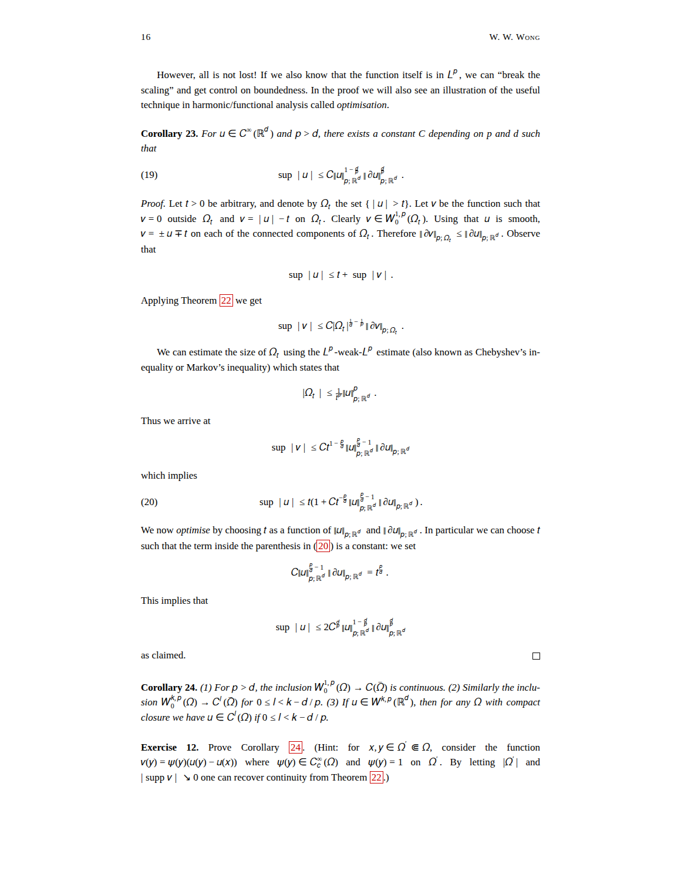16 W. W. Wong
However, all is not lost! If we also know that the function itself is in Lp, we can “break the scaling” and get control on boundedness. In the proof we will also see an illustration of the useful technique in harmonic/functional analysis called optimisation.
Corollary 23. For u∈C∞(ℝd) and p>d, there exists a constant C depending on p and d such that
(19) sup|u| ≤ C ‖u‖ p;ℝd 1−dp ‖∂u‖ p;ℝd dp .
Proof. Let t>0 be arbitrary, and denote by Ωt the set {|u|>t}. Let v be the function such that v=0 outside Ωt and v=|u|−t on Ωt. Clearly v∈W01,p(Ωt). Using that u is smooth, v=±u∓t on each of the connected components of Ωt. Therefore ‖∂v‖p;Ωt≤‖∂u‖p;ℝd. Observe that
sup|u| ≤t+ sup|v|.
Applying Theorem 22 we get
sup|v| ≤C |Ωt| 1d−1p ‖∂v‖ p;Ωt .
We can estimate the size of Ωt using the Lp-weak-Lp estimate (also known as Chebyshev’s inequality or Markov’s inequality) which states that
|Ωt| ≤ 1tp ‖u‖ p;ℝd p .
Thus we arrive at
sup|v| ≤C t1−pd ‖u‖ p;ℝd pd−1 ‖∂u‖ p;ℝd
which implies
(20) sup|u| ≤t ( 1+C t−pd ‖u‖ p;ℝd pd−1 ‖∂u‖ p;ℝd ) .
We now optimise by choosing t as a function of ‖u‖p;ℝd and ‖∂u‖p;ℝd. In particular we can choose t such that the term inside the parenthesis in (20) is a constant: we set
C ‖u‖ p;ℝd pd−1 ‖∂u‖ p;ℝd = tpd .
This implies that
sup|u| ≤2 Cdp ‖u‖ p;ℝd 1−dp ‖∂u‖ p;ℝd dp
as claimed.
Corollary 24. (1) For p>d, the inclusion W01,p(Ω)→C(Ω¯) is continuous. (2) Similarly the inclusion W0k,p(Ω)→Cl(Ω¯) for 0≤l<k−d/p. (3) If u∈Wk,p(ℝd), then for any Ω with compact closure we have u∈Cl(Ω) if 0≤l<k−d/p.
Exercise 12. Prove Corollary 24. (Hint: for x,y∈Ω′⋐Ω, consider the function v(y)=ψ(y)(u(y)−u(x)) where ψ(y)∈Cc∞(Ω) and ψ(y)=1 on Ω′. By letting |Ω′| and |suppv|↘0 one can recover continuity from Theorem 22.)